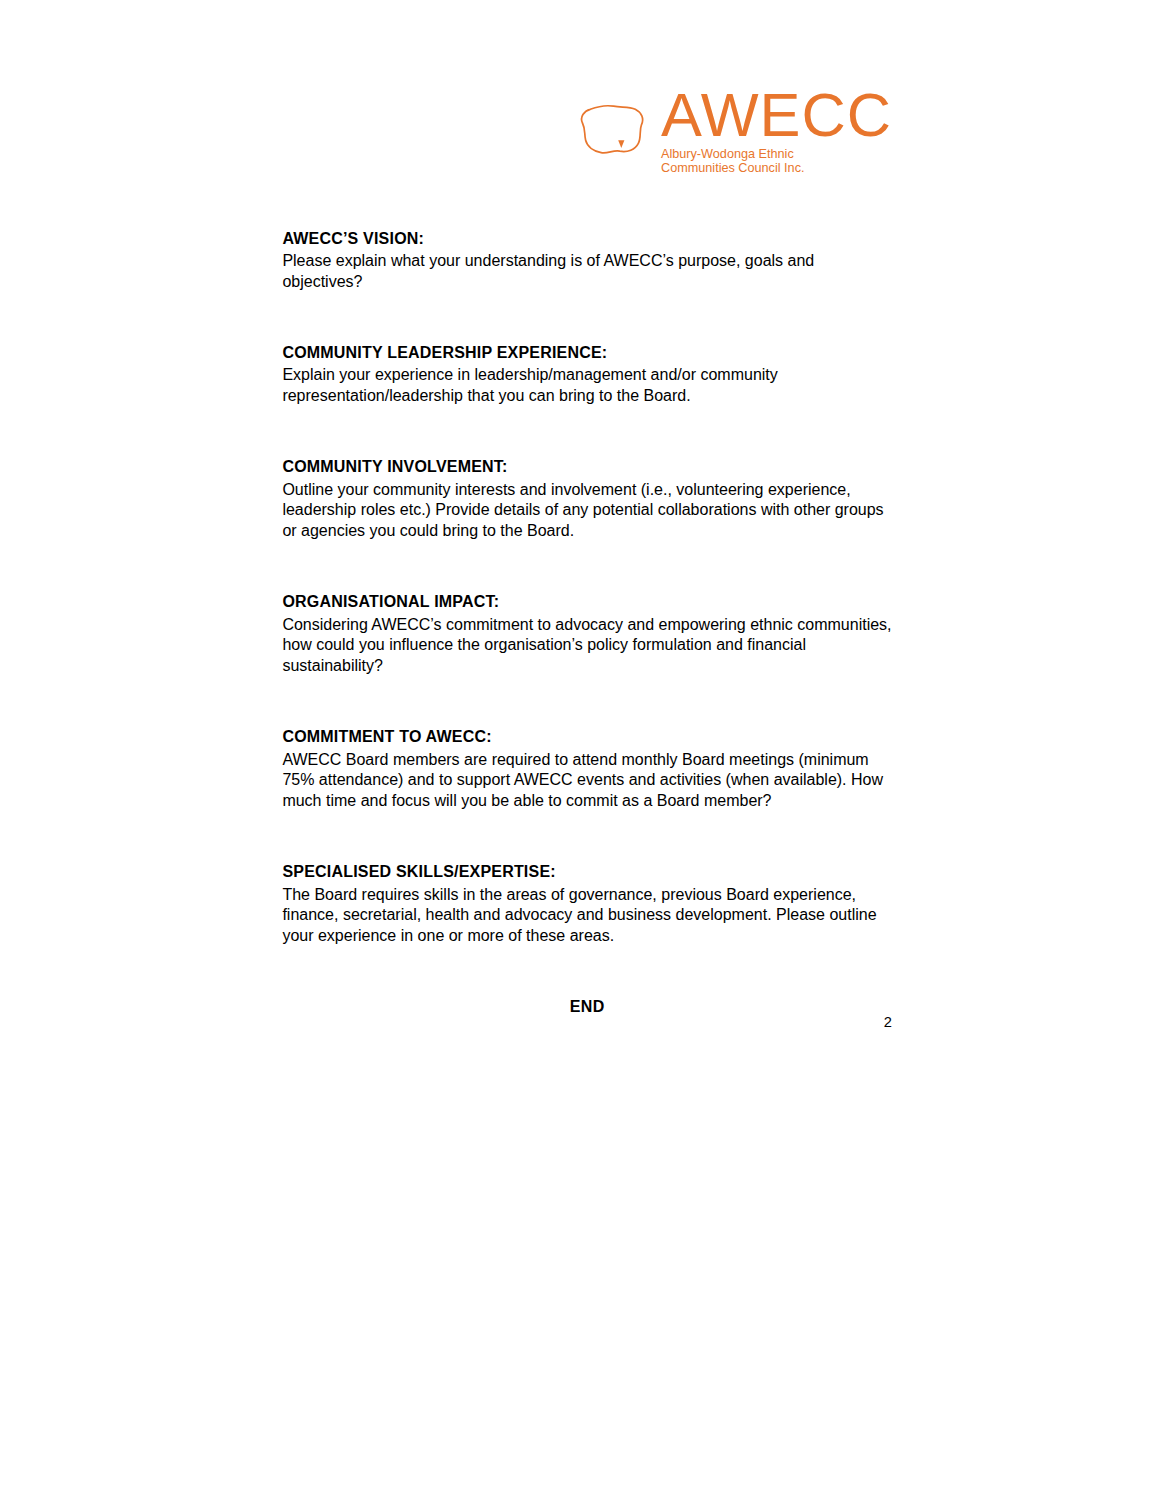AWECC Albury-Wodonga Ethnic
Communities Council Inc.
AWECC’S VISION:
Please explain what your understanding is of AWECC’s purpose, goals and objectives?
COMMUNITY LEADERSHIP EXPERIENCE:
Explain your experience in leadership/management and/or community representation/leadership that you can bring to the Board.
COMMUNITY INVOLVEMENT:
Outline your community interests and involvement (i.e., volunteering experience, leadership roles etc.) Provide details of any potential collaborations with other groups or agencies you could bring to the Board.
ORGANISATIONAL IMPACT:
Considering AWECC’s commitment to advocacy and empowering ethnic communities, how could you influence the organisation’s policy formulation and financial sustainability?
COMMITMENT TO AWECC:
AWECC Board members are required to attend monthly Board meetings (minimum 75% attendance) and to support AWECC events and activities (when available). How much time and focus will you be able to commit as a Board member?
SPECIALISED SKILLS/EXPERTISE:
The Board requires skills in the areas of governance, previous Board experience, finance, secretarial, health and advocacy and business development. Please outline your experience in one or more of these areas.
END
2